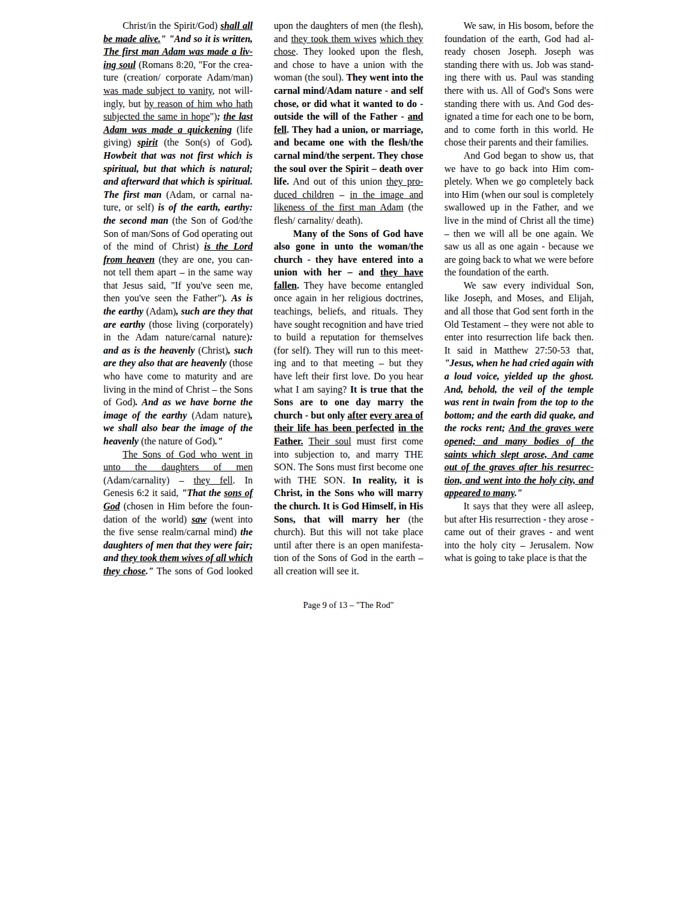Christ/in the Spirit/God) shall all be made alive." "And so it is written, The first man Adam was made a living soul (Romans 8:20, "For the creature (creation/ corporate Adam/man) was made subject to vanity, not willingly, but by reason of him who hath subjected the same in hope"); the last Adam was made a quickening (life giving) spirit (the Son(s) of God). Howbeit that was not first which is spiritual, but that which is natural; and afterward that which is spiritual. The first man (Adam, or carnal nature, or self) is of the earth, earthy: the second man (the Son of God/the Son of man/Sons of God operating out of the mind of Christ) is the Lord from heaven (they are one, you cannot tell them apart – in the same way that Jesus said, "If you've seen me, then you've seen the Father"). As is the earthy (Adam), such are they that are earthy (those living (corporately) in the Adam nature/carnal nature): and as is the heavenly (Christ), such are they also that are heavenly (those who have come to maturity and are living in the mind of Christ – the Sons of God). And as we have borne the image of the earthy (Adam nature), we shall also bear the image of the heavenly (the nature of God)."
The Sons of God who went in unto the daughters of men (Adam/carnality) – they fell. In Genesis 6:2 it said, "That the sons of God (chosen in Him before the foundation of the world) saw (went into the five sense realm/carnal mind) the daughters of men that they were fair; and they took them wives of all which they chose." The sons of God looked upon the daughters of men (the flesh), and they took them wives which they chose. They looked upon the flesh, and chose to have a union with the woman (the soul). They went into the carnal mind/Adam nature - and self chose, or did what it wanted to do - outside the will of the Father - and fell. They had a union, or marriage, and became one with the flesh/the carnal mind/the serpent. They chose the soul over the Spirit – death over life. And out of this union they produced children – in the image and likeness of the first man Adam (the flesh/ carnality/ death).
Many of the Sons of God have also gone in unto the woman/the church - they have entered into a union with her – and they have fallen. They have become entangled once again in her religious doctrines, teachings, beliefs, and rituals. They have sought recognition and have tried to build a reputation for themselves (for self). They will run to this meeting and to that meeting – but they have left their first love. Do you hear what I am saying? It is true that the Sons are to one day marry the church - but only after every area of their life has been perfected in the Father. Their soul must first come into subjection to, and marry THE SON. The Sons must first become one with THE SON. In reality, it is Christ, in the Sons who will marry the church. It is God Himself, in His Sons, that will marry her (the church). But this will not take place until after there is an open manifestation of the Sons of God in the earth – all creation will see it.
We saw, in His bosom, before the foundation of the earth, God had already chosen Joseph. Joseph was standing there with us. Job was standing there with us. Paul was standing there with us. All of God's Sons were standing there with us. And God designated a time for each one to be born, and to come forth in this world. He chose their parents and their families.
And God began to show us, that we have to go back into Him completely. When we go completely back into Him (when our soul is completely swallowed up in the Father, and we live in the mind of Christ all the time) – then we will all be one again. We saw us all as one again - because we are going back to what we were before the foundation of the earth.
We saw every individual Son, like Joseph, and Moses, and Elijah, and all those that God sent forth in the Old Testament – they were not able to enter into resurrection life back then. It said in Matthew 27:50-53 that, "Jesus, when he had cried again with a loud voice, yielded up the ghost. And, behold, the veil of the temple was rent in twain from the top to the bottom; and the earth did quake, and the rocks rent; And the graves were opened; and many bodies of the saints which slept arose, And came out of the graves after his resurrection, and went into the holy city, and appeared to many."
It says that they were all asleep, but after His resurrection - they arose - came out of their graves - and went into the holy city – Jerusalem. Now what is going to take place is that the
Page 9 of 13 – "The Rod"